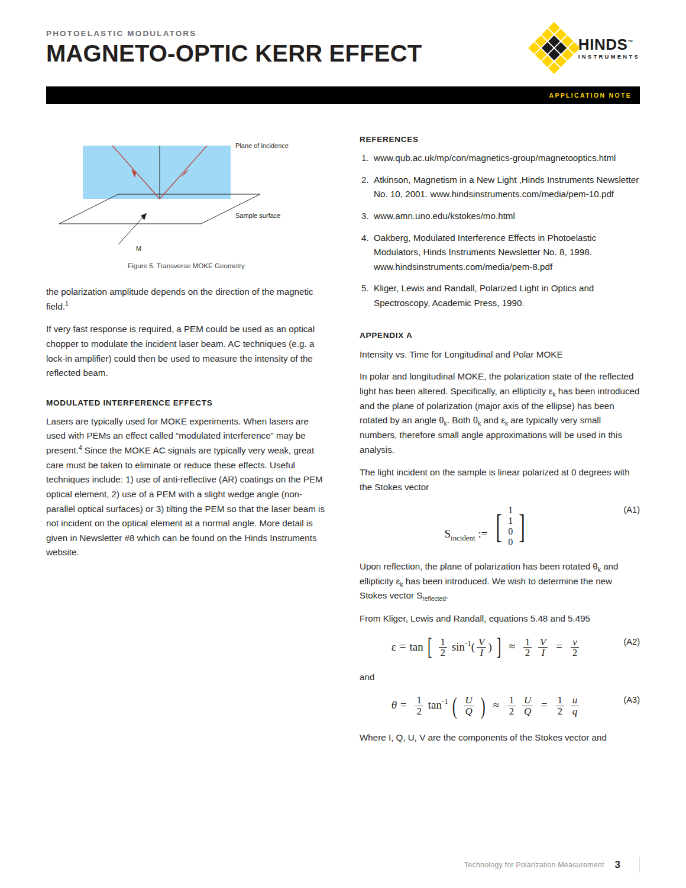Photoelastic Modulators
Magneto-optic Kerr Effect
HINDS™
INSTRUMENTS
Application Note
M Plane of incidence Sample surface
Figure 5. Transverse MOKE Geometry
the polarization amplitude depends on the direction of the magnetic field.1
If very fast response is required, a PEM could be used as an optical chopper to modulate the incident laser beam. AC techniques (e.g. a lock-in amplifier) could then be used to measure the intensity of the reflected beam.
Modulated Interference Effects
Lasers are typically used for MOKE experiments. When lasers are used with PEMs an effect called “modulated interference” may be present.4 Since the MOKE AC signals are typically very weak, great care must be taken to eliminate or reduce these effects. Useful techniques include: 1) use of anti-reflective (AR) coatings on the PEM optical element, 2) use of a PEM with a slight wedge angle (non-parallel optical surfaces) or 3) tilting the PEM so that the laser beam is not incident on the optical element at a normal angle. More detail is given in Newsletter #8 which can be found on the Hinds Instruments website.
References
www.qub.ac.uk/mp/con/magnetics-group/magnetooptics.html
Atkinson, Magnetism in a New Light ,Hinds Instruments Newsletter No. 10, 2001. www.hindsinstruments.com/media/pem-10.pdf
www.amn.uno.edu/kstokes/mo.html
Oakberg, Modulated Interference Effects in Photoelastic Modulators, Hinds Instruments Newsletter No. 8, 1998. www.hindsinstruments.com/media/pem-8.pdf
Kliger, Lewis and Randall, Polarized Light in Optics and Spectroscopy, Academic Press, 1990.
Appendix A
Intensity vs. Time for Longitudinal and Polar MOKE
In polar and longitudinal MOKE, the polarization state of the reflected light has been altered. Specifically, an ellipticity εk has been introduced and the plane of polarization (major axis of the ellipse) has been rotated by an angle θk. Both θk and εk are typically very small numbers, therefore small angle approximations will be used in this analysis.
The light incident on the sample is linear polarized at 0 degrees with the Stokes vector
(A1)
Sincident := [ 1100 ]
Upon reflection, the plane of polarization has been rotated θk and ellipticity εk has been introduced. We wish to determine the new Stokes vector Sreflected.
From Kliger, Lewis and Randall, equations 5.48 and 5.495
(A2)
ε=tan [ 12 sin-1(VI) ] ≈ 12 VI = v 2
and
(A3)
θ= 12 tan-1 ( UQ ) ≈ 12 UQ = 12 uq
Where I, Q, U, V are the components of the Stokes vector and
Technology for Polarization Measurement 3